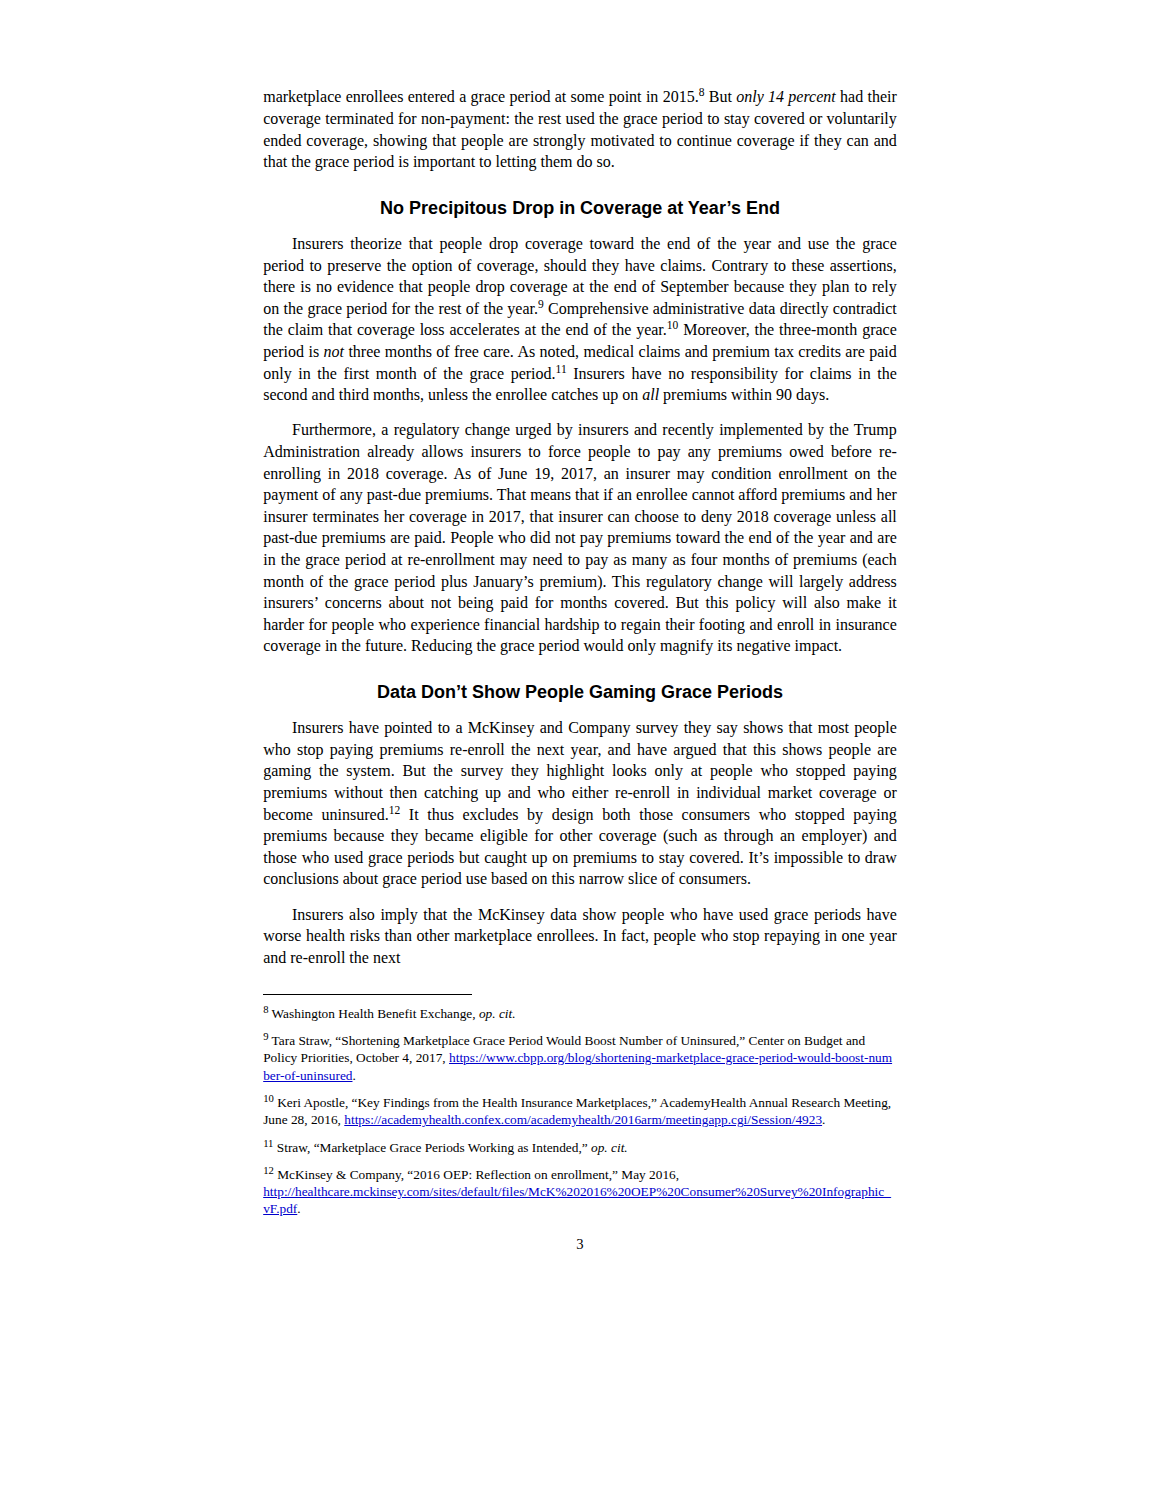marketplace enrollees entered a grace period at some point in 2015.8 But only 14 percent had their coverage terminated for non-payment: the rest used the grace period to stay covered or voluntarily ended coverage, showing that people are strongly motivated to continue coverage if they can and that the grace period is important to letting them do so.
No Precipitous Drop in Coverage at Year’s End
Insurers theorize that people drop coverage toward the end of the year and use the grace period to preserve the option of coverage, should they have claims. Contrary to these assertions, there is no evidence that people drop coverage at the end of September because they plan to rely on the grace period for the rest of the year.9 Comprehensive administrative data directly contradict the claim that coverage loss accelerates at the end of the year.10 Moreover, the three-month grace period is not three months of free care. As noted, medical claims and premium tax credits are paid only in the first month of the grace period.11 Insurers have no responsibility for claims in the second and third months, unless the enrollee catches up on all premiums within 90 days.
Furthermore, a regulatory change urged by insurers and recently implemented by the Trump Administration already allows insurers to force people to pay any premiums owed before re-enrolling in 2018 coverage. As of June 19, 2017, an insurer may condition enrollment on the payment of any past-due premiums. That means that if an enrollee cannot afford premiums and her insurer terminates her coverage in 2017, that insurer can choose to deny 2018 coverage unless all past-due premiums are paid. People who did not pay premiums toward the end of the year and are in the grace period at re-enrollment may need to pay as many as four months of premiums (each month of the grace period plus January’s premium). This regulatory change will largely address insurers’ concerns about not being paid for months covered. But this policy will also make it harder for people who experience financial hardship to regain their footing and enroll in insurance coverage in the future. Reducing the grace period would only magnify its negative impact.
Data Don’t Show People Gaming Grace Periods
Insurers have pointed to a McKinsey and Company survey they say shows that most people who stop paying premiums re-enroll the next year, and have argued that this shows people are gaming the system. But the survey they highlight looks only at people who stopped paying premiums without then catching up and who either re-enroll in individual market coverage or become uninsured.12 It thus excludes by design both those consumers who stopped paying premiums because they became eligible for other coverage (such as through an employer) and those who used grace periods but caught up on premiums to stay covered. It’s impossible to draw conclusions about grace period use based on this narrow slice of consumers.
Insurers also imply that the McKinsey data show people who have used grace periods have worse health risks than other marketplace enrollees. In fact, people who stop repaying in one year and re-enroll the next
8 Washington Health Benefit Exchange, op. cit.
9 Tara Straw, “Shortening Marketplace Grace Period Would Boost Number of Uninsured,” Center on Budget and Policy Priorities, October 4, 2017, https://www.cbpp.org/blog/shortening-marketplace-grace-period-would-boost-number-of-uninsured.
10 Keri Apostle, “Key Findings from the Health Insurance Marketplaces,” AcademyHealth Annual Research Meeting, June 28, 2016, https://academyhealth.confex.com/academyhealth/2016arm/meetingapp.cgi/Session/4923.
11 Straw, “Marketplace Grace Periods Working as Intended,” op. cit.
12 McKinsey & Company, “2016 OEP: Reflection on enrollment,” May 2016,
http://healthcare.mckinsey.com/sites/default/files/McK%202016%20OEP%20Consumer%20Survey%20Infographic_vF.pdf.
3